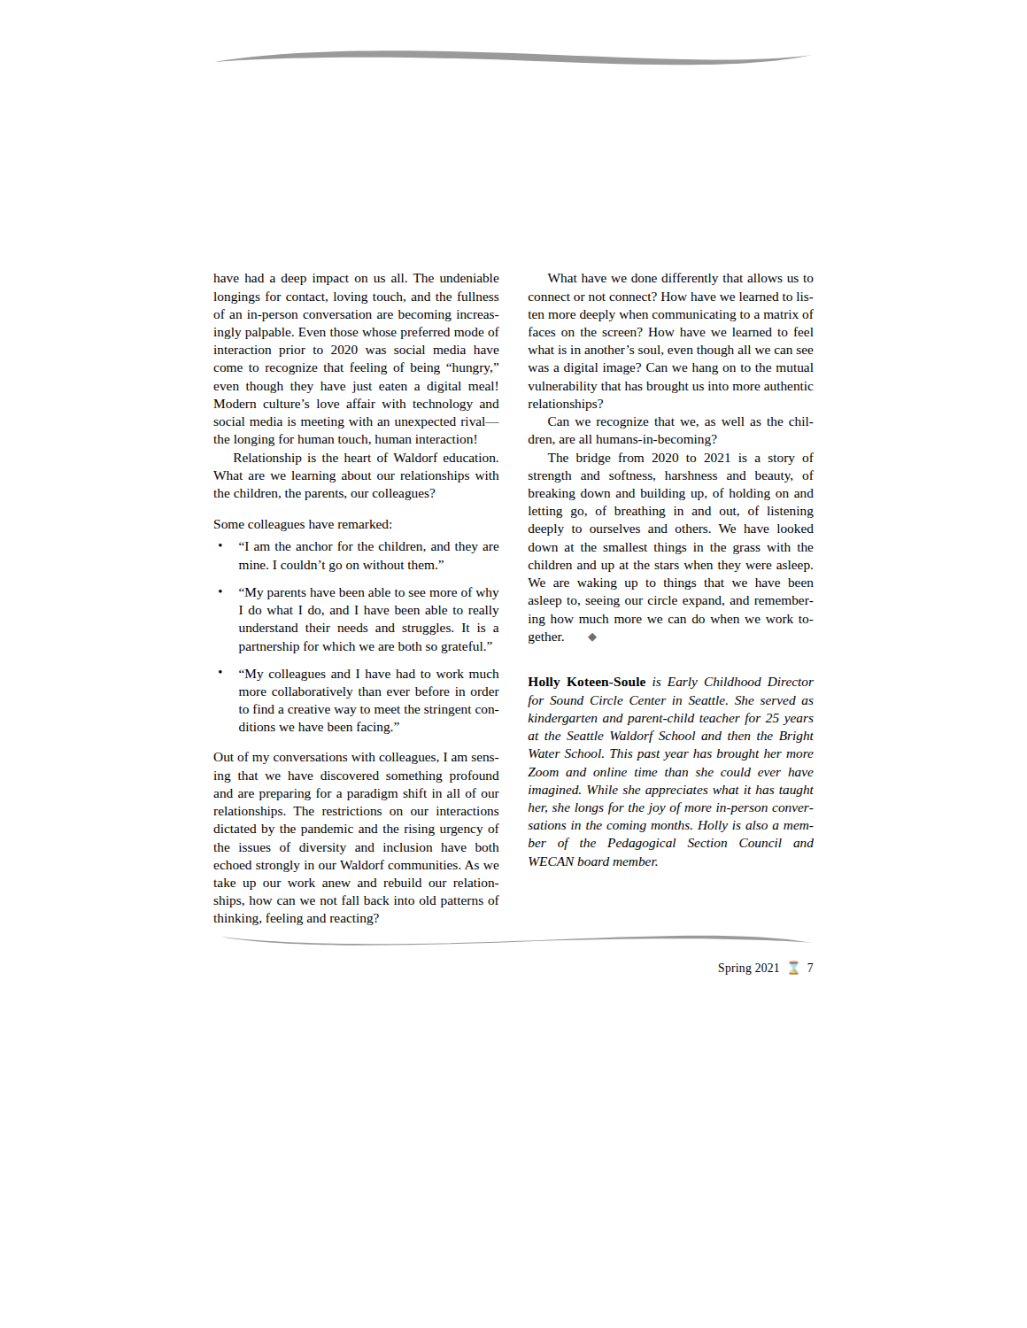have had a deep impact on us all. The undeniable longings for contact, loving touch, and the fullness of an in-person conversation are becoming increasingly palpable. Even those whose preferred mode of interaction prior to 2020 was social media have come to recognize that feeling of being “hungry,” even though they have just eaten a digital meal! Modern culture’s love affair with technology and social media is meeting with an unexpected rival—the longing for human touch, human interaction!
Relationship is the heart of Waldorf education. What are we learning about our relationships with the children, the parents, our colleagues?
Some colleagues have remarked:
“I am the anchor for the children, and they are mine. I couldn’t go on without them.”
“My parents have been able to see more of why I do what I do, and I have been able to really understand their needs and struggles. It is a partnership for which we are both so grateful.”
“My colleagues and I have had to work much more collaboratively than ever before in order to find a creative way to meet the stringent conditions we have been facing.”
Out of my conversations with colleagues, I am sensing that we have discovered something profound and are preparing for a paradigm shift in all of our relationships. The restrictions on our interactions dictated by the pandemic and the rising urgency of the issues of diversity and inclusion have both echoed strongly in our Waldorf communities. As we take up our work anew and rebuild our relationships, how can we not fall back into old patterns of thinking, feeling and reacting?
What have we done differently that allows us to connect or not connect? How have we learned to listen more deeply when communicating to a matrix of faces on the screen? How have we learned to feel what is in another’s soul, even though all we can see was a digital image? Can we hang on to the mutual vulnerability that has brought us into more authentic relationships?
Can we recognize that we, as well as the children, are all humans-in-becoming?
The bridge from 2020 to 2021 is a story of strength and softness, harshness and beauty, of breaking down and building up, of holding on and letting go, of breathing in and out, of listening deeply to ourselves and others. We have looked down at the smallest things in the grass with the children and up at the stars when they were asleep. We are waking up to things that we have been asleep to, seeing our circle expand, and remembering how much more we can do when we work together.◆
Holly Koteen-Soule is Early Childhood Director for Sound Circle Center in Seattle. She served as kindergarten and parent-child teacher for 25 years at the Seattle Waldorf School and then the Bright Water School. This past year has brought her more Zoom and online time than she could ever have imagined. While she appreciates what it has taught her, she longs for the joy of more in-person conversations in the coming months. Holly is also a member of the Pedagogical Section Council and WECAN board member.
Spring 2021⌛7